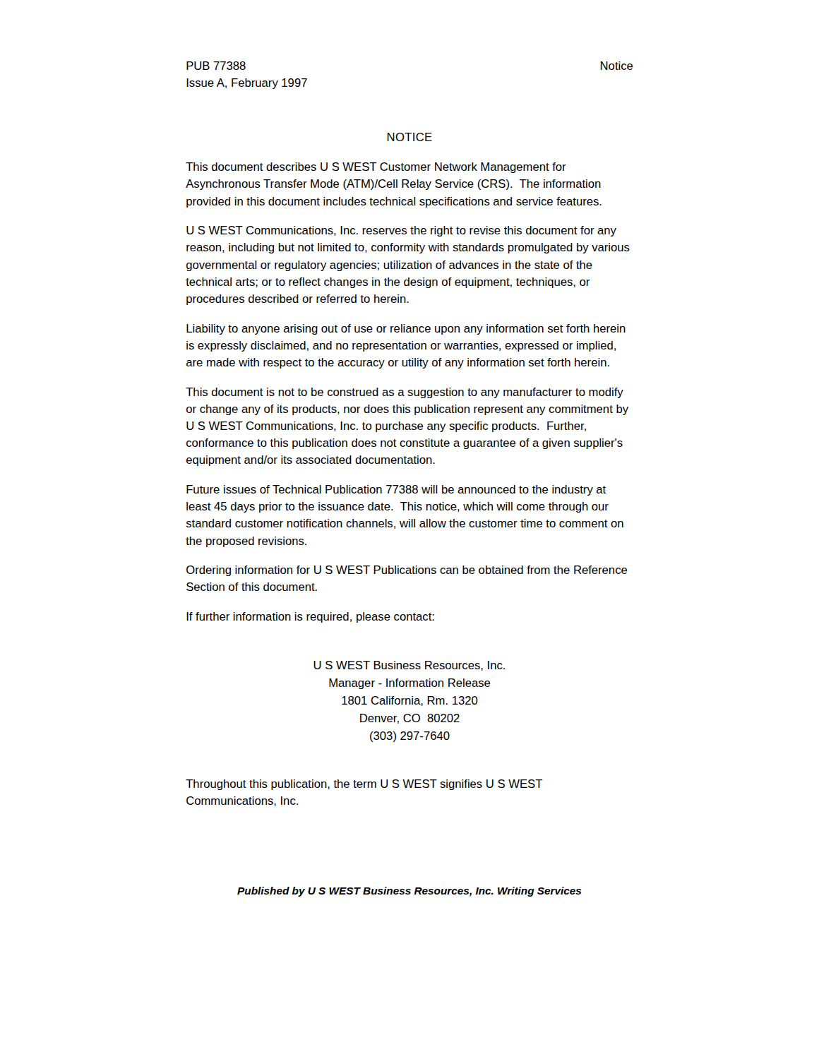PUB 77388
Issue A, February 1997
Notice
NOTICE
This document describes U S WEST Customer Network Management for Asynchronous Transfer Mode (ATM)/Cell Relay Service (CRS). The information provided in this document includes technical specifications and service features.
U S WEST Communications, Inc. reserves the right to revise this document for any reason, including but not limited to, conformity with standards promulgated by various governmental or regulatory agencies; utilization of advances in the state of the technical arts; or to reflect changes in the design of equipment, techniques, or procedures described or referred to herein.
Liability to anyone arising out of use or reliance upon any information set forth herein is expressly disclaimed, and no representation or warranties, expressed or implied, are made with respect to the accuracy or utility of any information set forth herein.
This document is not to be construed as a suggestion to any manufacturer to modify or change any of its products, nor does this publication represent any commitment by U S WEST Communications, Inc. to purchase any specific products. Further, conformance to this publication does not constitute a guarantee of a given supplier's equipment and/or its associated documentation.
Future issues of Technical Publication 77388 will be announced to the industry at least 45 days prior to the issuance date. This notice, which will come through our standard customer notification channels, will allow the customer time to comment on the proposed revisions.
Ordering information for U S WEST Publications can be obtained from the Reference Section of this document.
If further information is required, please contact:
U S WEST Business Resources, Inc.
Manager - Information Release
1801 California, Rm. 1320
Denver, CO 80202
(303) 297-7640
Throughout this publication, the term U S WEST signifies U S WEST Communications, Inc.
Published by U S WEST Business Resources, Inc. Writing Services